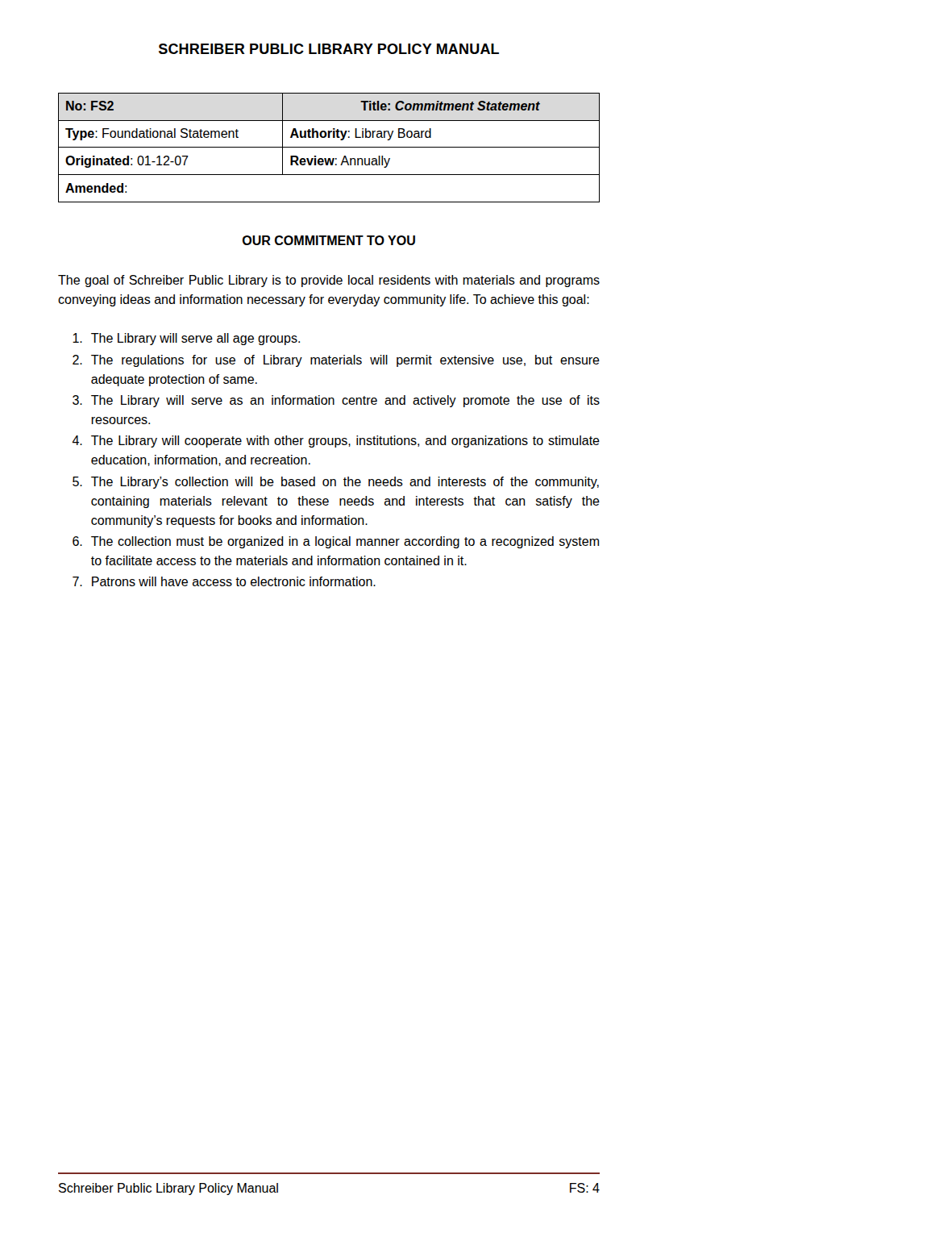SCHREIBER PUBLIC LIBRARY POLICY MANUAL
| No: FS2 | Title: Commitment Statement |
| Type : Foundational Statement | Authority : Library Board |
| Originated : 01-12-07 | Review : Annually |
| Amended : |
OUR COMMITMENT TO YOU
The goal of Schreiber Public Library is to provide local residents with materials and programs conveying ideas and information necessary for everyday community life. To achieve this goal:
The Library will serve all age groups.
The regulations for use of Library materials will permit extensive use, but ensure adequate protection of same.
The Library will serve as an information centre and actively promote the use of its resources.
The Library will cooperate with other groups, institutions, and organizations to stimulate education, information, and recreation.
The Library’s collection will be based on the needs and interests of the community, containing materials relevant to these needs and interests that can satisfy the community’s requests for books and information.
The collection must be organized in a logical manner according to a recognized system to facilitate access to the materials and information contained in it.
Patrons will have access to electronic information.
Schreiber Public Library Policy Manual FS: 4